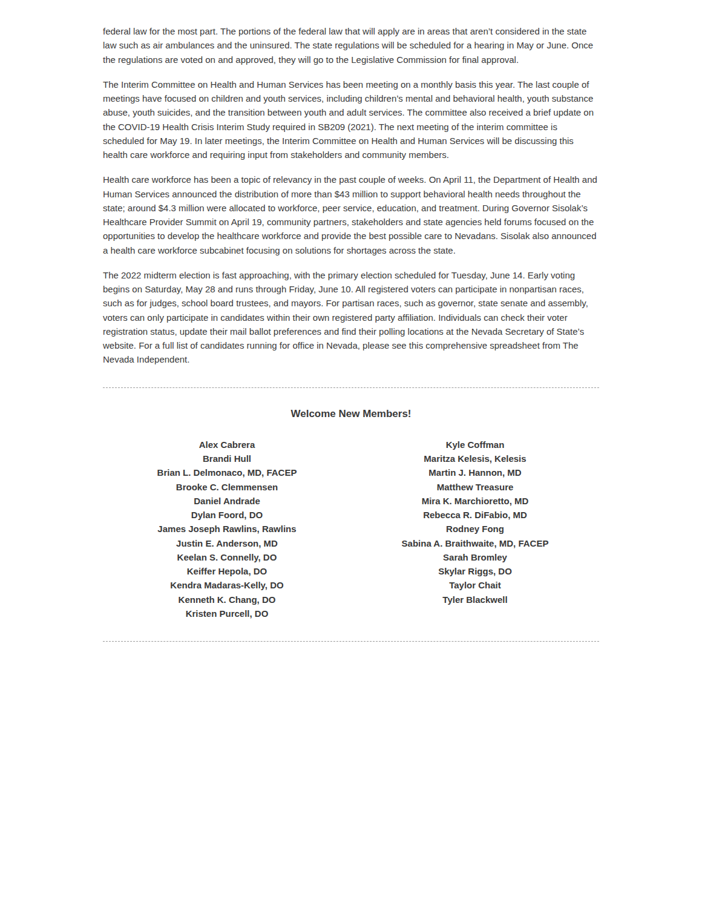federal law for the most part. The portions of the federal law that will apply are in areas that aren’t considered in the state law such as air ambulances and the uninsured. The state regulations will be scheduled for a hearing in May or June. Once the regulations are voted on and approved, they will go to the Legislative Commission for final approval.
The Interim Committee on Health and Human Services has been meeting on a monthly basis this year. The last couple of meetings have focused on children and youth services, including children’s mental and behavioral health, youth substance abuse, youth suicides, and the transition between youth and adult services. The committee also received a brief update on the COVID-19 Health Crisis Interim Study required in SB209 (2021). The next meeting of the interim committee is scheduled for May 19. In later meetings, the Interim Committee on Health and Human Services will be discussing this health care workforce and requiring input from stakeholders and community members.
Health care workforce has been a topic of relevancy in the past couple of weeks. On April 11, the Department of Health and Human Services announced the distribution of more than $43 million to support behavioral health needs throughout the state; around $4.3 million were allocated to workforce, peer service, education, and treatment. During Governor Sisolak’s Healthcare Provider Summit on April 19, community partners, stakeholders and state agencies held forums focused on the opportunities to develop the healthcare workforce and provide the best possible care to Nevadans. Sisolak also announced a health care workforce subcabinet focusing on solutions for shortages across the state.
The 2022 midterm election is fast approaching, with the primary election scheduled for Tuesday, June 14. Early voting begins on Saturday, May 28 and runs through Friday, June 10. All registered voters can participate in nonpartisan races, such as for judges, school board trustees, and mayors. For partisan races, such as governor, state senate and assembly, voters can only participate in candidates within their own registered party affiliation. Individuals can check their voter registration status, update their mail ballot preferences and find their polling locations at the Nevada Secretary of State’s website. For a full list of candidates running for office in Nevada, please see this comprehensive spreadsheet from The Nevada Independent.
Welcome New Members!
| Alex Cabrera Brandi Hull Brian L. Delmonaco, MD, FACEP Brooke C. Clemmensen Daniel Andrade Dylan Foord, DO James Joseph Rawlins, Rawlins Justin E. Anderson, MD Keelan S. Connelly, DO Keiffer Hepola, DO Kendra Madaras-Kelly, DO Kenneth K. Chang, DO Kristen Purcell, DO | Kyle Coffman Maritza Kelesis, Kelesis Martin J. Hannon, MD Matthew Treasure Mira K. Marchioretto, MD Rebecca R. DiFabio, MD Rodney Fong Sabina A. Braithwaite, MD, FACEP Sarah Bromley Skylar Riggs, DO Taylor Chait Tyler Blackwell |